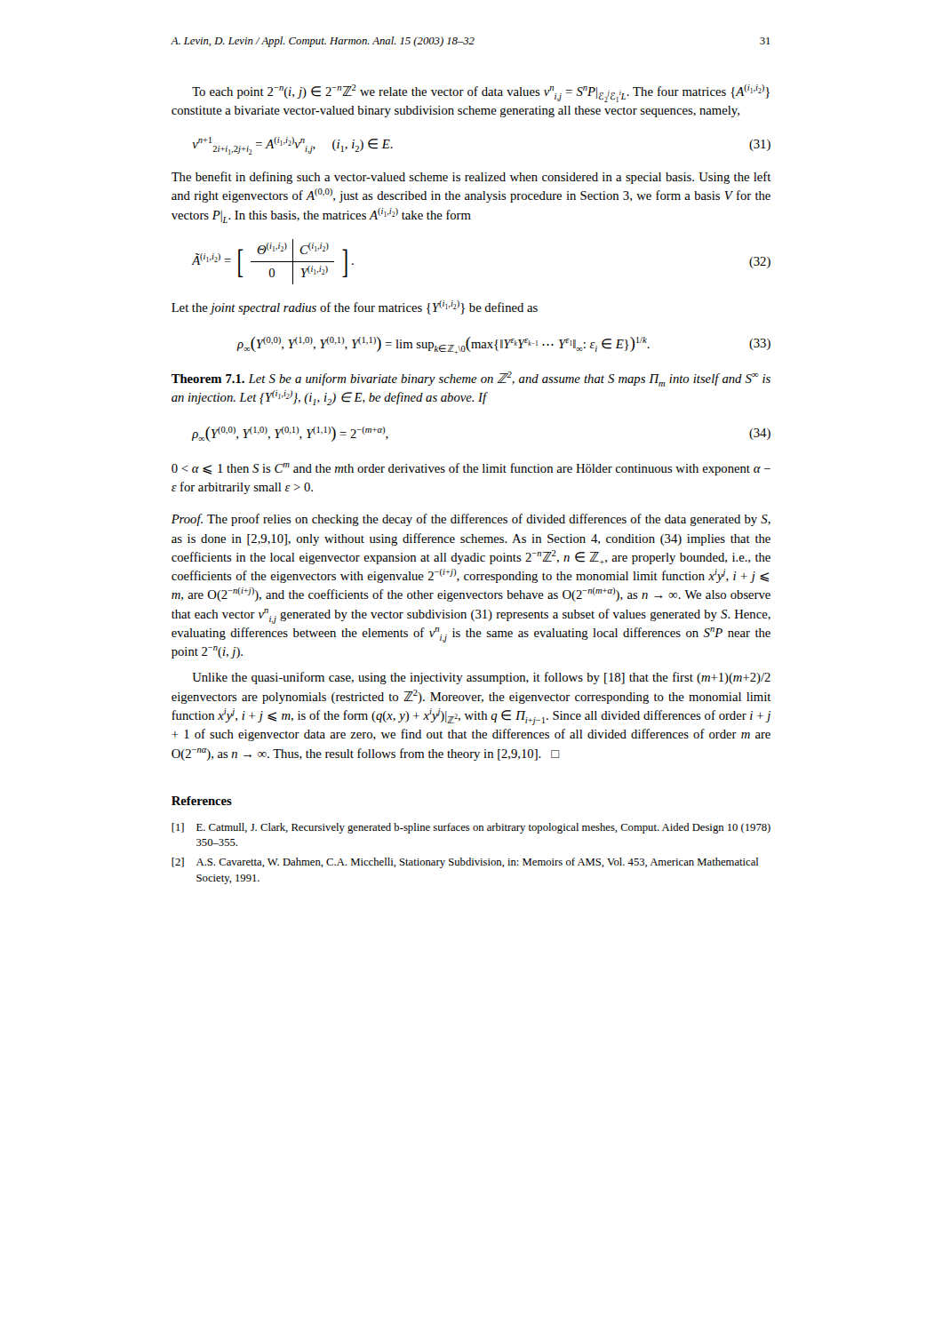A. Levin, D. Levin / Appl. Comput. Harmon. Anal. 15 (2003) 18–32 31
To each point 2−n(i, j) ∈ 2−nℤ2 we relate the vector of data values vni,j = SnP|ℰ2jℰ1iL. The four matrices {A(i1,i2)} constitute a bivariate vector-valued binary subdivision scheme generating all these vector sequences, namely,
vn+12i+i1,2j+i2 = A(i1,i2)vni,j, (i1, i2) ∈ E.
(31)
The benefit in defining such a vector-valued scheme is realized when considered in a special basis. Using the left and right eigenvectors of A(0,0), just as described in the analysis procedure in Section 3, we form a basis V for the vectors P|L. In this basis, the matrices A(i1,i2) take the form
Ã(i1,i2) = [
| Θ ( i 1 , i 2 ) | C ( i 1 , i 2 ) |
| 0 | Y ( i 1 , i 2 ) |
].
(32)
Let the joint spectral radius of the four matrices {Y(i1,i2)} be defined as
ρ∞(Y(0,0), Y(1,0), Y(0,1), Y(1,1)) = lim supk∈ℤ+\0(max{‖YεkYεk−1 ⋯ Yε1‖∞: εi ∈ E})1/k.
(33)
Theorem 7.1. Let S be a uniform bivariate binary scheme on ℤ2, and assume that S maps Πm into itself and S∞ is an injection. Let {Y(i1,i2)}, (i1, i2) ∈ E, be defined as above. If
ρ∞(Y(0,0), Y(1,0), Y(0,1), Y(1,1)) = 2−(m+α),
(34)
0 < α ⩽ 1 then S is Cm and the mth order derivatives of the limit function are Hölder continuous with exponent α − ε for arbitrarily small ε > 0.
Proof. The proof relies on checking the decay of the differences of divided differences of the data generated by S, as is done in [2,9,10], only without using difference schemes. As in Section 4, condition (34) implies that the coefficients in the local eigenvector expansion at all dyadic points 2−nℤ2, n ∈ ℤ+, are properly bounded, i.e., the coefficients of the eigenvectors with eigenvalue 2−(i+j), corresponding to the monomial limit function xiyj, i + j ⩽ m, are O(2−n(i+j)), and the coefficients of the other eigenvectors behave as O(2−n(m+α)), as n → ∞. We also observe that each vector vni,j generated by the vector subdivision (31) represents a subset of values generated by S. Hence, evaluating differences between the elements of vni,j is the same as evaluating local differences on SnP near the point 2−n(i, j).
Unlike the quasi-uniform case, using the injectivity assumption, it follows by [18] that the first (m+1)(m+2)/2 eigenvectors are polynomials (restricted to ℤ2). Moreover, the eigenvector corresponding to the monomial limit function xiyj, i + j ⩽ m, is of the form (q(x, y) + xiyj)|ℤ2, with q ∈ Πi+j−1. Since all divided differences of order i + j + 1 of such eigenvector data are zero, we find out that the differences of all divided differences of order m are O(2−nα), as n → ∞. Thus, the result follows from the theory in [2,9,10]. □
References
[1] E. Catmull, J. Clark, Recursively generated b-spline surfaces on arbitrary topological meshes, Comput. Aided Design 10 (1978) 350–355.
[2] A.S. Cavaretta, W. Dahmen, C.A. Micchelli, Stationary Subdivision, in: Memoirs of AMS, Vol. 453, American Mathematical Society, 1991.